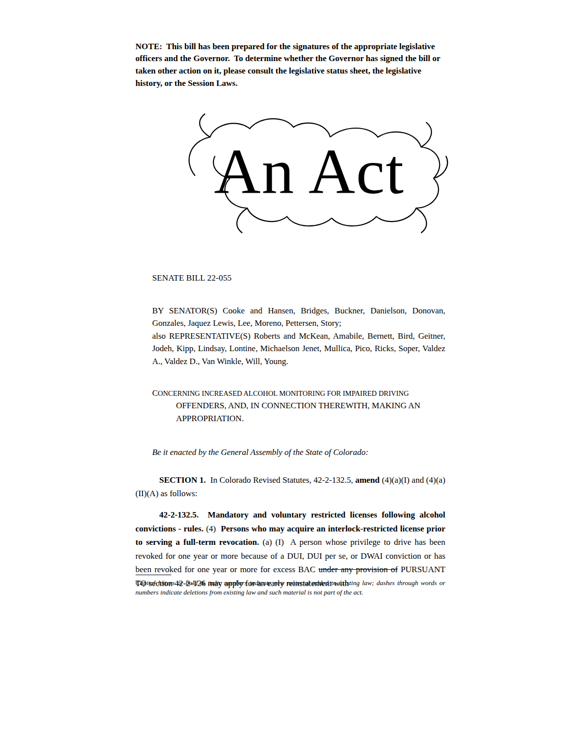NOTE: This bill has been prepared for the signatures of the appropriate legislative officers and the Governor. To determine whether the Governor has signed the bill or taken other action on it, please consult the legislative status sheet, the legislative history, or the Session Laws.
An Act
SENATE BILL 22-055
BY SENATOR(S) Cooke and Hansen, Bridges, Buckner, Danielson, Donovan, Gonzales, Jaquez Lewis, Lee, Moreno, Pettersen, Story;
also REPRESENTATIVE(S) Roberts and McKean, Amabile, Bernett, Bird, Geitner, Jodeh, Kipp, Lindsay, Lontine, Michaelson Jenet, Mullica, Pico, Ricks, Soper, Valdez A., Valdez D., Van Winkle, Will, Young.
CONCERNING INCREASED ALCOHOL MONITORING FOR IMPAIRED DRIVING OFFENDERS, AND, IN CONNECTION THEREWITH, MAKING AN APPROPRIATION.
Be it enacted by the General Assembly of the State of Colorado:
SECTION 1. In Colorado Revised Statutes, 42-2-132.5, amend (4)(a)(I) and (4)(a)(II)(A) as follows:
42-2-132.5. Mandatory and voluntary restricted licenses following alcohol convictions - rules. (4) Persons who may acquire an interlock-restricted license prior to serving a full-term revocation. (a) (I) A person whose privilege to drive has been revoked for one year or more because of a DUI, DUI per se, or DWAI conviction or has been revoked for one year or more for excess BAC under any provision of PURSUANT TO section 42-2-126 may apply for an early reinstatement with
Capital letters or bold & italic numbers indicate new material added to existing law; dashes through words or numbers indicate deletions from existing law and such material is not part of the act.